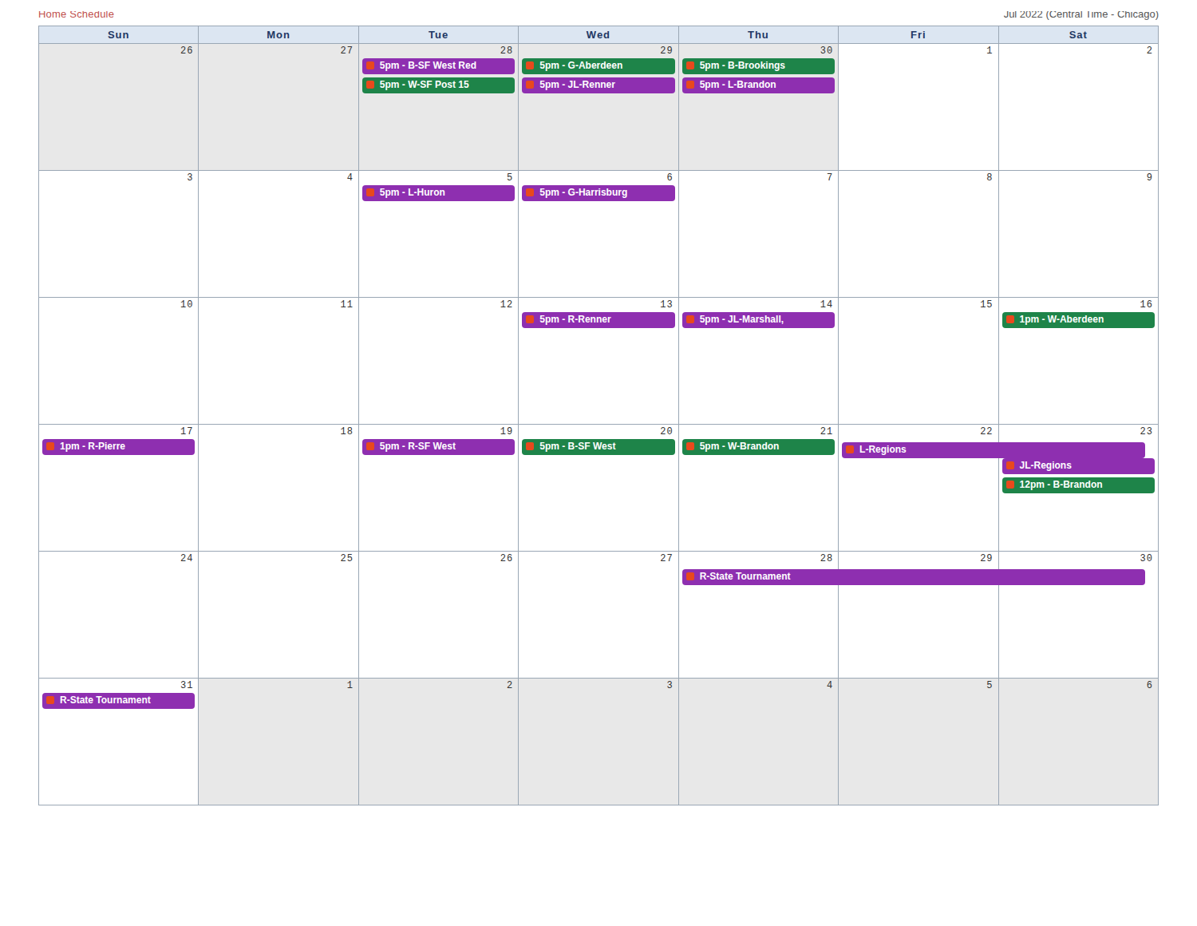Home Schedule
Jul 2022 (Central Time - Chicago)
| Sun | Mon | Tue | Wed | Thu | Fri | Sat |
| --- | --- | --- | --- | --- | --- | --- |
| 26 | 27 | 28 5pm - B-SF West Red 5pm - W-SF Post 15 | 29 5pm - G-Aberdeen 5pm - JL-Renner | 30 5pm - B-Brookings 5pm - L-Brandon | 1 | 2 |
| 3 | 4 | 5 5pm - L-Huron | 6 5pm - G-Harrisburg | 7 | 8 | 9 |
| 10 | 11 | 12 | 13 5pm - R-Renner | 14 5pm - JL-Marshall, | 15 | 16 1pm - W-Aberdeen |
| 17 1pm - R-Pierre | 18 | 19 5pm - R-SF West | 20 5pm - B-SF West | 21 5pm - W-Brandon | 22 L-Regions | 23 JL-Regions 12pm - B-Brandon |
| 24 | 25 | 26 | 27 | 28 R-State Tournament | 29 | 30 |
| 31 R-State Tournament | 1 | 2 | 3 | 4 | 5 | 6 |